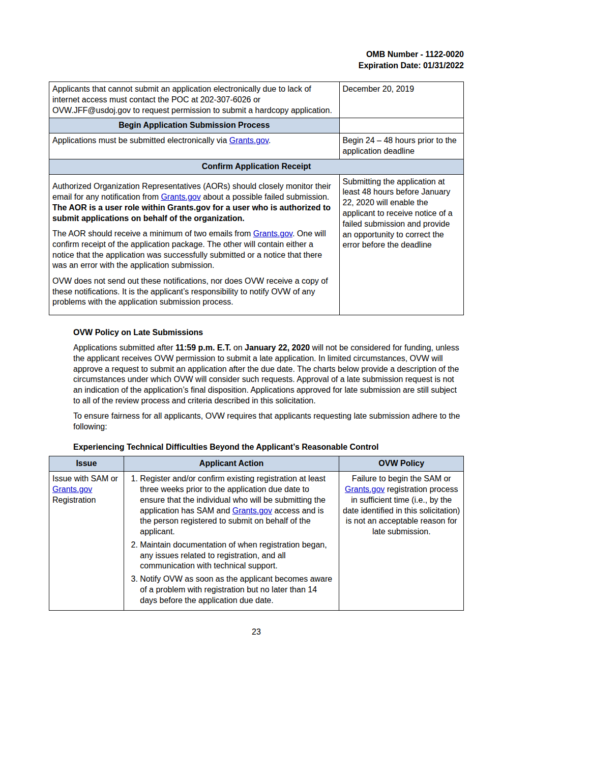OMB Number - 1122-0020
Expiration Date: 01/31/2022
| Applicants that cannot submit an application electronically due to lack of internet access must contact the POC at 202-307-6026 or OVW.JFF@usdoj.gov to request permission to submit a hardcopy application. | December 20, 2019 |
| Begin Application Submission Process | |
| Applications must be submitted electronically via Grants.gov . | Begin 24 – 48 hours prior to the application deadline |
| Confirm Application Receipt |
| Authorized Organization Representatives (AORs) should closely monitor their email for any notification from Grants.gov about a possible failed submission. The AOR is a user role within Grants.gov for a user who is authorized to submit applications on behalf of the organization. The AOR should receive a minimum of two emails from Grants.gov . One will confirm receipt of the application package. The other will contain either a notice that the application was successfully submitted or a notice that there was an error with the application submission. OVW does not send out these notifications, nor does OVW receive a copy of these notifications. It is the applicant’s responsibility to notify OVW of any problems with the application submission process. | Submitting the application at least 48 hours before January 22, 2020 will enable the applicant to receive notice of a failed submission and provide an opportunity to correct the error before the deadline |
OVW Policy on Late Submissions
Applications submitted after 11:59 p.m. E.T. on January 22, 2020 will not be considered for funding, unless the applicant receives OVW permission to submit a late application. In limited circumstances, OVW will approve a request to submit an application after the due date. The charts below provide a description of the circumstances under which OVW will consider such requests. Approval of a late submission request is not an indication of the application’s final disposition. Applications approved for late submission are still subject to all of the review process and criteria described in this solicitation.
To ensure fairness for all applicants, OVW requires that applicants requesting late submission adhere to the following:
Experiencing Technical Difficulties Beyond the Applicant’s Reasonable Control
| Issue | Applicant Action | OVW Policy |
| --- | --- | --- |
| Issue with SAM or Grants.gov Registration | Register and/or confirm existing registration at least three weeks prior to the application due date to ensure that the individual who will be submitting the application has SAM and Grants.gov access and is the person registered to submit on behalf of the applicant. Maintain documentation of when registration began, any issues related to registration, and all communication with technical support. Notify OVW as soon as the applicant becomes aware of a problem with registration but no later than 14 days before the application due date. | Failure to begin the SAM or Grants.gov registration process in sufficient time (i.e., by the date identified in this solicitation) is not an acceptable reason for late submission. |
23